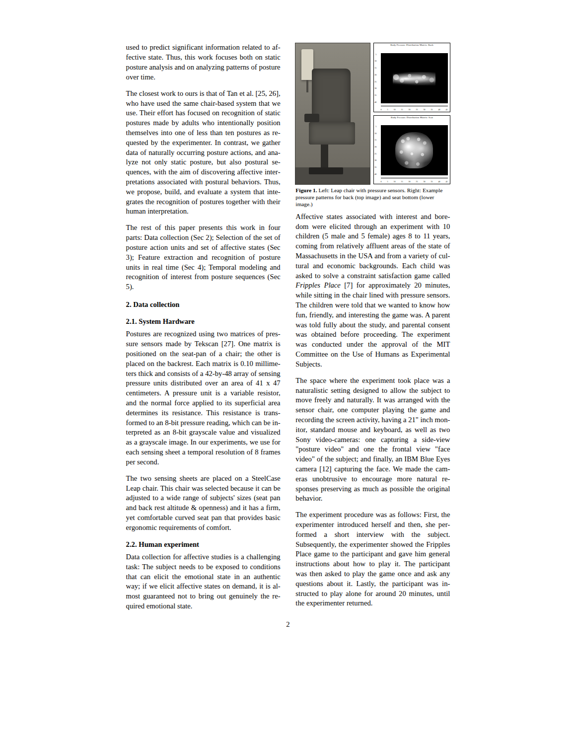used to predict significant information related to affective state. Thus, this work focuses both on static posture analysis and on analyzing patterns of posture over time.
The closest work to ours is that of Tan et al. [25, 26], who have used the same chair-based system that we use. Their effort has focused on recognition of static postures made by adults who intentionally position themselves into one of less than ten postures as requested by the experimenter. In contrast, we gather data of naturally occurring posture actions, and analyze not only static posture, but also postural sequences, with the aim of discovering affective interpretations associated with postural behaviors. Thus, we propose, build, and evaluate a system that integrates the recognition of postures together with their human interpretation.
The rest of this paper presents this work in four parts: Data collection (Sec 2); Selection of the set of posture action units and set of affective states (Sec 3); Feature extraction and recognition of posture units in real time (Sec 4); Temporal modeling and recognition of interest from posture sequences (Sec 5).
2. Data collection
2.1. System Hardware
Postures are recognized using two matrices of pressure sensors made by Tekscan [27]. One matrix is positioned on the seat-pan of a chair; the other is placed on the backrest. Each matrix is 0.10 millimeters thick and consists of a 42-by-48 array of sensing pressure units distributed over an area of 41 x 47 centimeters. A pressure unit is a variable resistor, and the normal force applied to its superficial area determines its resistance. This resistance is transformed to an 8-bit pressure reading, which can be interpreted as an 8-bit grayscale value and visualized as a grayscale image. In our experiments, we use for each sensing sheet a temporal resolution of 8 frames per second.
The two sensing sheets are placed on a SteelCase Leap chair. This chair was selected because it can be adjusted to a wide range of subjects' sizes (seat pan and back rest altitude & openness) and it has a firm, yet comfortable curved seat pan that provides basic ergonomic requirements of comfort.
2.2. Human experiment
Data collection for affective studies is a challenging task: The subject needs to be exposed to conditions that can elicit the emotional state in an authentic way; if we elicit affective states on demand, it is almost guaranteed not to bring out genuinely the required emotional state.
Body Pressure Distribution Matrix: Back
510152025303540
051015202530354045
Body Pressure Distribution Matrix: Seat
510152025303540
051015202530354045
Figure 1. Left: Leap chair with pressure sensors. Right: Example pressure patterns for back (top image) and seat bottom (lower image.)
Affective states associated with interest and boredom were elicited through an experiment with 10 children (5 male and 5 female) ages 8 to 11 years, coming from relatively affluent areas of the state of Massachusetts in the USA and from a variety of cultural and economic backgrounds. Each child was asked to solve a constraint satisfaction game called Fripples Place [7] for approximately 20 minutes, while sitting in the chair lined with pressure sensors. The children were told that we wanted to know how fun, friendly, and interesting the game was. A parent was told fully about the study, and parental consent was obtained before proceeding. The experiment was conducted under the approval of the MIT Committee on the Use of Humans as Experimental Subjects.
The space where the experiment took place was a naturalistic setting designed to allow the subject to move freely and naturally. It was arranged with the sensor chair, one computer playing the game and recording the screen activity, having a 21" inch monitor, standard mouse and keyboard, as well as two Sony video-cameras: one capturing a side-view "posture video" and one the frontal view "face video" of the subject; and finally, an IBM Blue Eyes camera [12] capturing the face. We made the cameras unobtrusive to encourage more natural responses preserving as much as possible the original behavior.
The experiment procedure was as follows: First, the experimenter introduced herself and then, she performed a short interview with the subject. Subsequently, the experimenter showed the Fripples Place game to the participant and gave him general instructions about how to play it. The participant was then asked to play the game once and ask any questions about it. Lastly, the participant was instructed to play alone for around 20 minutes, until the experimenter returned.
2